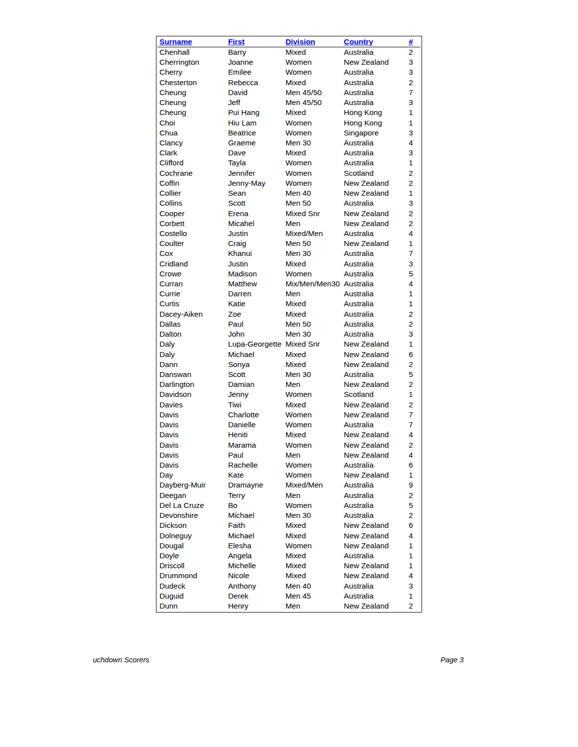| Surname | First | Division | Country | # |
| --- | --- | --- | --- | --- |
| Chenhall | Barry | Mixed | Australia | 2 |
| Cherrington | Joanne | Women | New Zealand | 3 |
| Cherry | Emilee | Women | Australia | 3 |
| Chesterton | Rebecca | Mixed | Australia | 2 |
| Cheung | David | Men 45/50 | Australia | 7 |
| Cheung | Jeff | Men 45/50 | Australia | 3 |
| Cheung | Pui Hang | Mixed | Hong Kong | 1 |
| Choi | Hiu Lam | Women | Hong Kong | 1 |
| Chua | Beatrice | Women | Singapore | 3 |
| Clancy | Graeme | Men 30 | Australia | 4 |
| Clark | Dave | Mixed | Australia | 3 |
| Clifford | Tayla | Women | Australia | 1 |
| Cochrane | Jennifer | Women | Scotland | 2 |
| Coffin | Jenny-May | Women | New Zealand | 2 |
| Collier | Sean | Men 40 | New Zealand | 1 |
| Collins | Scott | Men 50 | Australia | 3 |
| Cooper | Erena | Mixed Snr | New Zealand | 2 |
| Corbett | Micahel | Men | New Zealand | 2 |
| Costello | Justin | Mixed/Men | Australia | 4 |
| Coulter | Craig | Men 50 | New Zealand | 1 |
| Cox | Khanui | Men 30 | Australia | 7 |
| Cridland | Justin | Mixed | Australia | 3 |
| Crowe | Madison | Women | Australia | 5 |
| Curran | Matthew | Mix/Men/Men30 | Australia | 4 |
| Currie | Darren | Men | Australia | 1 |
| Curtis | Katie | Mixed | Australia | 1 |
| Dacey-Aiken | Zoe | Mixed | Australia | 2 |
| Dallas | Paul | Men 50 | Australia | 2 |
| Dalton | John | Men 30 | Australia | 3 |
| Daly | Lupa-Georgette | Mixed Snr | New Zealand | 1 |
| Daly | Michael | Mixed | New Zealand | 6 |
| Dann | Sonya | Mixed | New Zealand | 2 |
| Danswan | Scott | Men 30 | Australia | 5 |
| Darlington | Damian | Men | New Zealand | 2 |
| Davidson | Jenny | Women | Scotland | 1 |
| Davies | Tiwi | Mixed | New Zealand | 2 |
| Davis | Charlotte | Women | New Zealand | 7 |
| Davis | Danielle | Women | Australia | 7 |
| Davis | Heniti | Mixed | New Zealand | 4 |
| Davis | Marama | Women | New Zealand | 2 |
| Davis | Paul | Men | New Zealand | 4 |
| Davis | Rachelle | Women | Australia | 6 |
| Day | Kate | Women | New Zealand | 1 |
| Dayberg-Muir | Dramayne | Mixed/Men | Australia | 9 |
| Deegan | Terry | Men | Australia | 2 |
| Del La Cruze | Bo | Women | Australia | 5 |
| Devonshire | Michael | Men 30 | Australia | 2 |
| Dickson | Faith | Mixed | New Zealand | 6 |
| Dolneguy | Michael | Mixed | New Zealand | 4 |
| Dougal | Elesha | Women | New Zealand | 1 |
| Doyle | Angela | Mixed | Australia | 1 |
| Driscoll | Michelle | Mixed | New Zealand | 1 |
| Drummond | Nicole | Mixed | New Zealand | 4 |
| Dudeck | Anthony | Men 40 | Australia | 3 |
| Duguid | Derek | Men 45 | Australia | 1 |
| Dunn | Henry | Men | New Zealand | 2 |
uchdown Scorers
Page 3